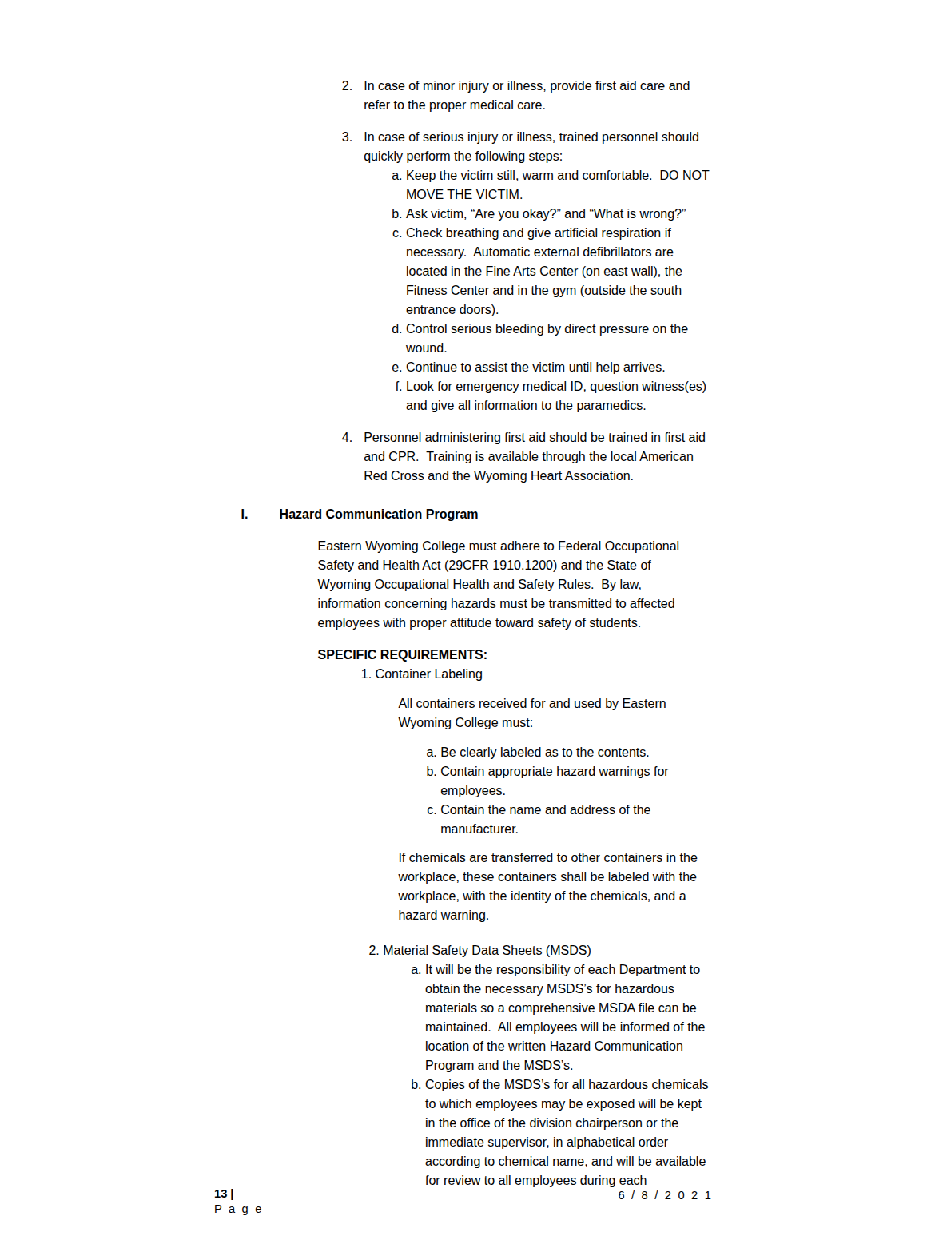In case of minor injury or illness, provide first aid care and refer to the proper medical care.
In case of serious injury or illness, trained personnel should quickly perform the following steps:
Keep the victim still, warm and comfortable. DO NOT MOVE THE VICTIM.
Ask victim, “Are you okay?” and “What is wrong?”
Check breathing and give artificial respiration if necessary. Automatic external defibrillators are located in the Fine Arts Center (on east wall), the Fitness Center and in the gym (outside the south entrance doors).
Control serious bleeding by direct pressure on the wound.
Continue to assist the victim until help arrives.
Look for emergency medical ID, question witness(es) and give all information to the paramedics.
Personnel administering first aid should be trained in first aid and CPR. Training is available through the local American Red Cross and the Wyoming Heart Association.
I. Hazard Communication Program
Eastern Wyoming College must adhere to Federal Occupational Safety and Health Act (29CFR 1910.1200) and the State of Wyoming Occupational Health and Safety Rules. By law, information concerning hazards must be transmitted to affected employees with proper attitude toward safety of students.
SPECIFIC REQUIREMENTS:
Container Labeling
All containers received for and used by Eastern Wyoming College must:
Be clearly labeled as to the contents.
Contain appropriate hazard warnings for employees.
Contain the name and address of the manufacturer.
If chemicals are transferred to other containers in the workplace, these containers shall be labeled with the workplace, with the identity of the chemicals, and a hazard warning.
Material Safety Data Sheets (MSDS)
It will be the responsibility of each Department to obtain the necessary MSDS’s for hazardous materials so a comprehensive MSDA file can be maintained. All employees will be informed of the location of the written Hazard Communication Program and the MSDS’s.
Copies of the MSDS’s for all hazardous chemicals to which employees may be exposed will be kept in the office of the division chairperson or the immediate supervisor, in alphabetical order according to chemical name, and will be available for review to all employees during each
13 |
P a g e
6 / 8 / 2 0 2 1